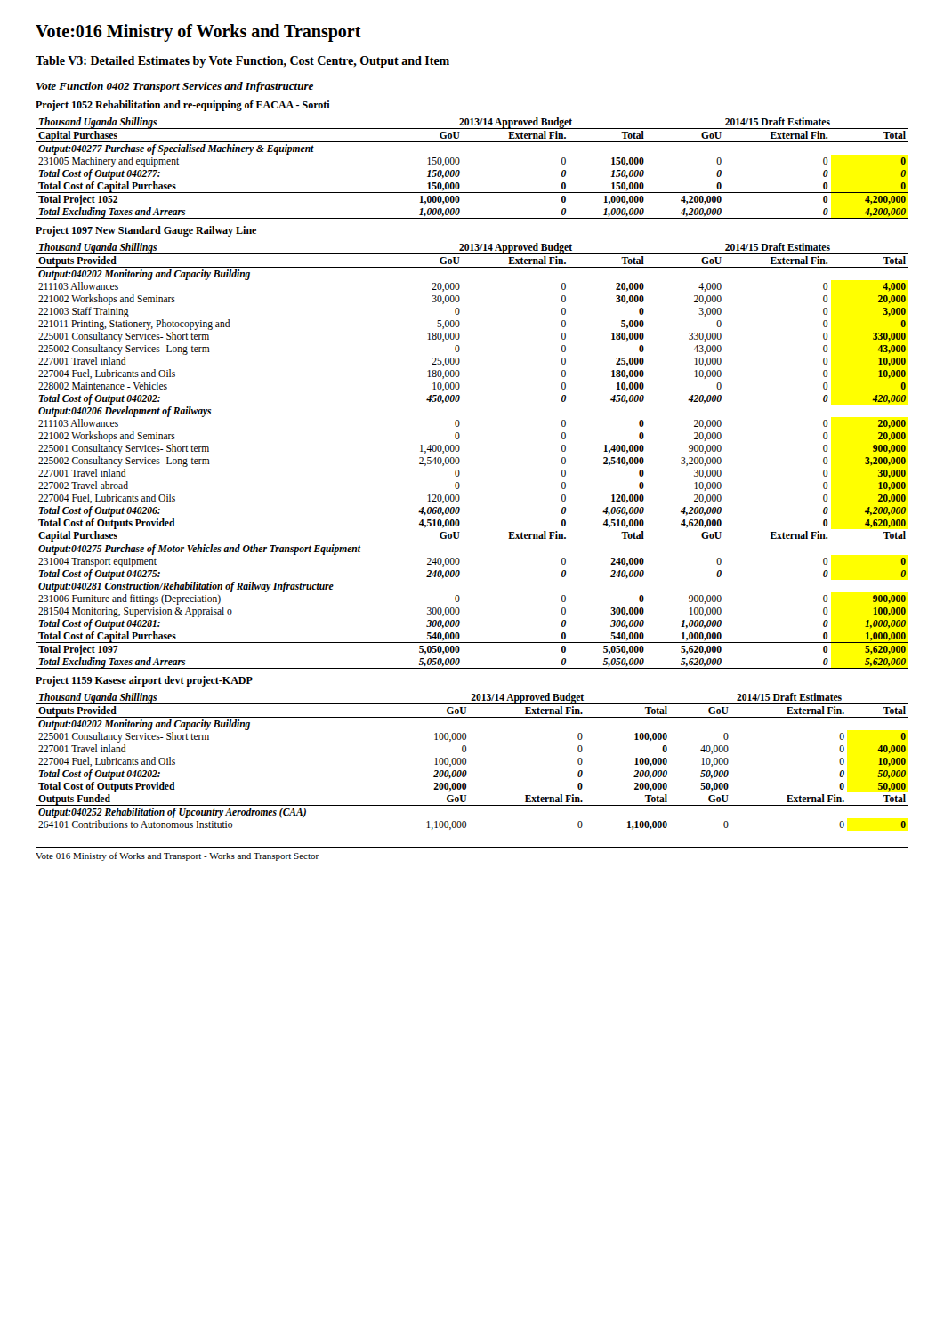Vote:016 Ministry of Works and Transport
Table V3: Detailed Estimates by Vote Function, Cost Centre, Output and Item
Vote Function 0402 Transport Services and Infrastructure
Project 1052 Rehabilitation and re-equipping of EACAA - Soroti
| Thousand Uganda Shillings | 2013/14 Approved Budget | 2014/15 Draft Estimates |
| Capital Purchases | GoU | External Fin. | Total | GoU | External Fin. | Total |
| Output:040277 Purchase of Specialised Machinery & Equipment |
| 231005 Machinery and equipment | 150,000 | 0 | 150,000 | 0 | 0 | 0 |
| Total Cost of Output 040277: | 150,000 | 0 | 150,000 | 0 | 0 | 0 |
| Total Cost of Capital Purchases | 150,000 | 0 | 150,000 | 0 | 0 | 0 |
| Total Project 1052 | 1,000,000 | 0 | 1,000,000 | 4,200,000 | 0 | 4,200,000 |
| Total Excluding Taxes and Arrears | 1,000,000 | 0 | 1,000,000 | 4,200,000 | 0 | 4,200,000 |
Project 1097 New Standard Gauge Railway Line
| Thousand Uganda Shillings | 2013/14 Approved Budget | 2014/15 Draft Estimates |
| Outputs Provided | GoU | External Fin. | Total | GoU | External Fin. | Total |
| Output:040202 Monitoring and Capacity Building |
| 211103 Allowances | 20,000 | 0 | 20,000 | 4,000 | 0 | 4,000 |
| 221002 Workshops and Seminars | 30,000 | 0 | 30,000 | 20,000 | 0 | 20,000 |
| 221003 Staff Training | 0 | 0 | 0 | 3,000 | 0 | 3,000 |
| 221011 Printing, Stationery, Photocopying and | 5,000 | 0 | 5,000 | 0 | 0 | 0 |
| 225001 Consultancy Services- Short term | 180,000 | 0 | 180,000 | 330,000 | 0 | 330,000 |
| 225002 Consultancy Services- Long-term | 0 | 0 | 0 | 43,000 | 0 | 43,000 |
| 227001 Travel inland | 25,000 | 0 | 25,000 | 10,000 | 0 | 10,000 |
| 227004 Fuel, Lubricants and Oils | 180,000 | 0 | 180,000 | 10,000 | 0 | 10,000 |
| 228002 Maintenance - Vehicles | 10,000 | 0 | 10,000 | 0 | 0 | 0 |
| Total Cost of Output 040202: | 450,000 | 0 | 450,000 | 420,000 | 0 | 420,000 |
| Output:040206 Development of Railways |
| 211103 Allowances | 0 | 0 | 0 | 20,000 | 0 | 20,000 |
| 221002 Workshops and Seminars | 0 | 0 | 0 | 20,000 | 0 | 20,000 |
| 225001 Consultancy Services- Short term | 1,400,000 | 0 | 1,400,000 | 900,000 | 0 | 900,000 |
| 225002 Consultancy Services- Long-term | 2,540,000 | 0 | 2,540,000 | 3,200,000 | 0 | 3,200,000 |
| 227001 Travel inland | 0 | 0 | 0 | 30,000 | 0 | 30,000 |
| 227002 Travel abroad | 0 | 0 | 0 | 10,000 | 0 | 10,000 |
| 227004 Fuel, Lubricants and Oils | 120,000 | 0 | 120,000 | 20,000 | 0 | 20,000 |
| Total Cost of Output 040206: | 4,060,000 | 0 | 4,060,000 | 4,200,000 | 0 | 4,200,000 |
| Total Cost of Outputs Provided | 4,510,000 | 0 | 4,510,000 | 4,620,000 | 0 | 4,620,000 |
| Capital Purchases | GoU | External Fin. | Total | GoU | External Fin. | Total |
| Output:040275 Purchase of Motor Vehicles and Other Transport Equipment |
| 231004 Transport equipment | 240,000 | 0 | 240,000 | 0 | 0 | 0 |
| Total Cost of Output 040275: | 240,000 | 0 | 240,000 | 0 | 0 | 0 |
| Output:040281 Construction/Rehabilitation of Railway Infrastructure |
| 231006 Furniture and fittings (Depreciation) | 0 | 0 | 0 | 900,000 | 0 | 900,000 |
| 281504 Monitoring, Supervision & Appraisal o | 300,000 | 0 | 300,000 | 100,000 | 0 | 100,000 |
| Total Cost of Output 040281: | 300,000 | 0 | 300,000 | 1,000,000 | 0 | 1,000,000 |
| Total Cost of Capital Purchases | 540,000 | 0 | 540,000 | 1,000,000 | 0 | 1,000,000 |
| Total Project 1097 | 5,050,000 | 0 | 5,050,000 | 5,620,000 | 0 | 5,620,000 |
| Total Excluding Taxes and Arrears | 5,050,000 | 0 | 5,050,000 | 5,620,000 | 0 | 5,620,000 |
Project 1159 Kasese airport devt project-KADP
| Thousand Uganda Shillings | 2013/14 Approved Budget | 2014/15 Draft Estimates |
| Outputs Provided | GoU | External Fin. | Total | GoU | External Fin. | Total |
| Output:040202 Monitoring and Capacity Building |
| 225001 Consultancy Services- Short term | 100,000 | 0 | 100,000 | 0 | 0 | 0 |
| 227001 Travel inland | 0 | 0 | 0 | 40,000 | 0 | 40,000 |
| 227004 Fuel, Lubricants and Oils | 100,000 | 0 | 100,000 | 10,000 | 0 | 10,000 |
| Total Cost of Output 040202: | 200,000 | 0 | 200,000 | 50,000 | 0 | 50,000 |
| Total Cost of Outputs Provided | 200,000 | 0 | 200,000 | 50,000 | 0 | 50,000 |
| Outputs Funded | GoU | External Fin. | Total | GoU | External Fin. | Total |
| Output:040252 Rehabilitation of Upcountry Aerodromes (CAA) |
| 264101 Contributions to Autonomous Institutio | 1,100,000 | 0 | 1,100,000 | 0 | 0 | 0 |
Vote 016 Ministry of Works and Transport - Works and Transport Sector